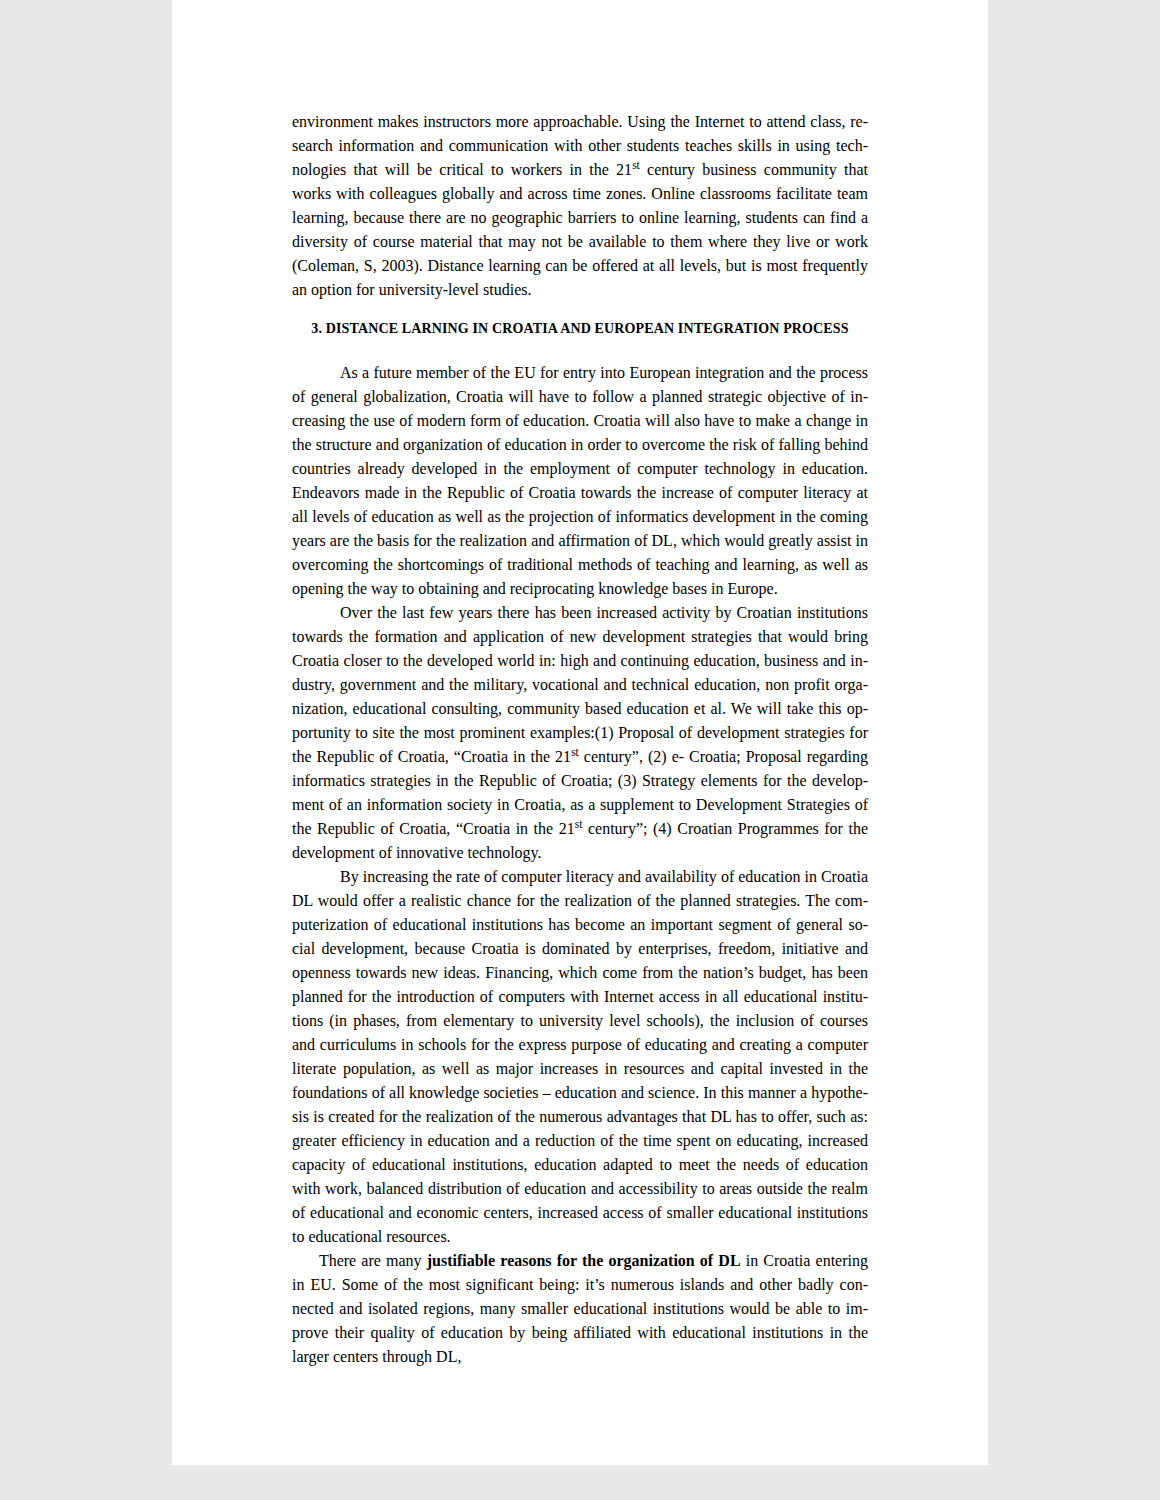environment makes instructors more approachable. Using the Internet to attend class, research information and communication with other students teaches skills in using technologies that will be critical to workers in the 21st century business community that works with colleagues globally and across time zones. Online classrooms facilitate team learning, because there are no geographic barriers to online learning, students can find a diversity of course material that may not be available to them where they live or work (Coleman, S, 2003). Distance learning can be offered at all levels, but is most frequently an option for university-level studies.
3. DISTANCE LARNING IN CROATIA AND EUROPEAN INTEGRATION PROCESS
As a future member of the EU for entry into European integration and the process of general globalization, Croatia will have to follow a planned strategic objective of increasing the use of modern form of education. Croatia will also have to make a change in the structure and organization of education in order to overcome the risk of falling behind countries already developed in the employment of computer technology in education. Endeavors made in the Republic of Croatia towards the increase of computer literacy at all levels of education as well as the projection of informatics development in the coming years are the basis for the realization and affirmation of DL, which would greatly assist in overcoming the shortcomings of traditional methods of teaching and learning, as well as opening the way to obtaining and reciprocating knowledge bases in Europe.
Over the last few years there has been increased activity by Croatian institutions towards the formation and application of new development strategies that would bring Croatia closer to the developed world in: high and continuing education, business and industry, government and the military, vocational and technical education, non profit organization, educational consulting, community based education et al. We will take this opportunity to site the most prominent examples:(1) Proposal of development strategies for the Republic of Croatia, “Croatia in the 21st century”, (2) e- Croatia; Proposal regarding informatics strategies in the Republic of Croatia; (3) Strategy elements for the development of an information society in Croatia, as a supplement to Development Strategies of the Republic of Croatia, “Croatia in the 21st century”; (4) Croatian Programmes for the development of innovative technology.
By increasing the rate of computer literacy and availability of education in Croatia DL would offer a realistic chance for the realization of the planned strategies. The computerization of educational institutions has become an important segment of general social development, because Croatia is dominated by enterprises, freedom, initiative and openness towards new ideas. Financing, which come from the nation’s budget, has been planned for the introduction of computers with Internet access in all educational institutions (in phases, from elementary to university level schools), the inclusion of courses and curriculums in schools for the express purpose of educating and creating a computer literate population, as well as major increases in resources and capital invested in the foundations of all knowledge societies – education and science. In this manner a hypothesis is created for the realization of the numerous advantages that DL has to offer, such as: greater efficiency in education and a reduction of the time spent on educating, increased capacity of educational institutions, education adapted to meet the needs of education with work, balanced distribution of education and accessibility to areas outside the realm of educational and economic centers, increased access of smaller educational institutions to educational resources.
There are many justifiable reasons for the organization of DL in Croatia entering in EU. Some of the most significant being: it’s numerous islands and other badly connected and isolated regions, many smaller educational institutions would be able to improve their quality of education by being affiliated with educational institutions in the larger centers through DL,